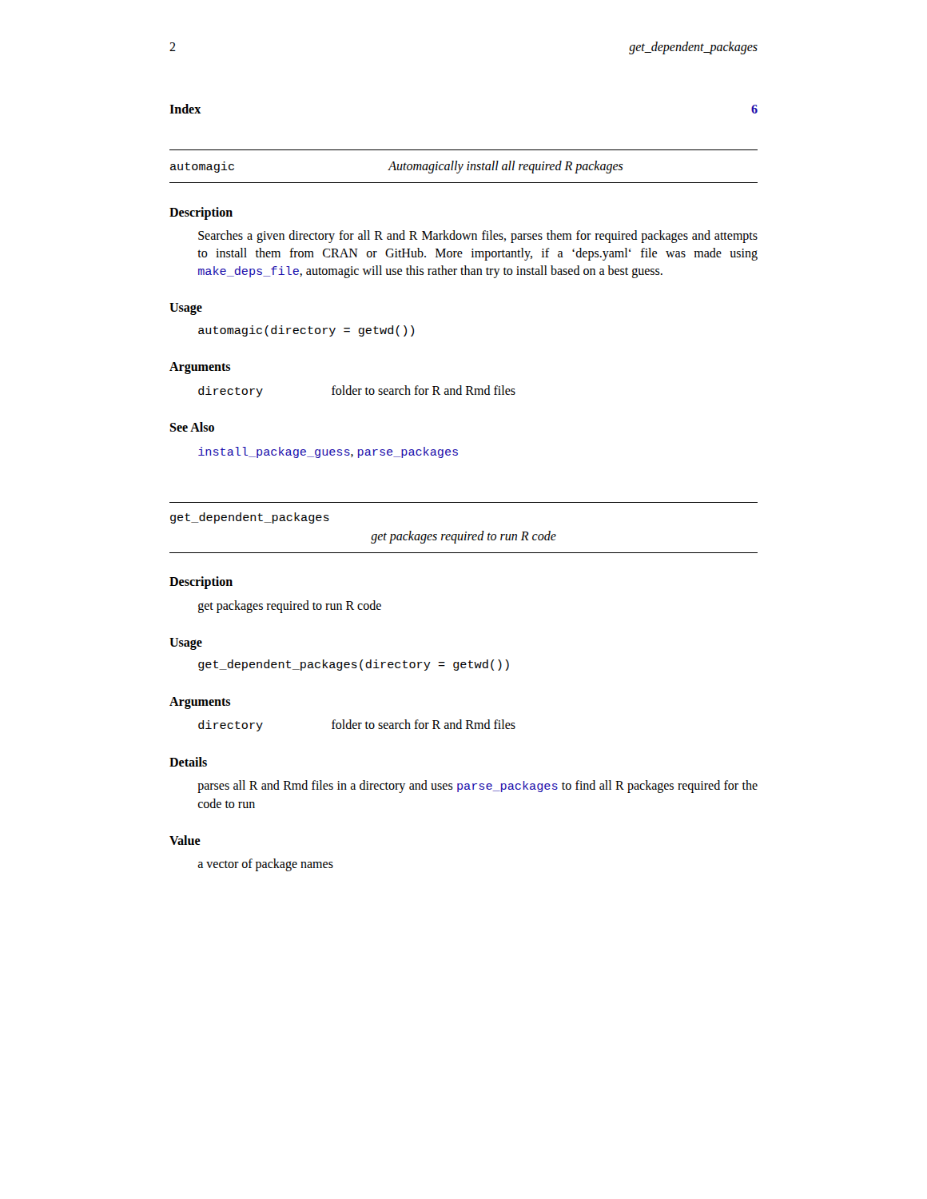2 get_dependent_packages
Index 6
automagic Automagically install all required R packages
Description
Searches a given directory for all R and R Markdown files, parses them for required packages and attempts to install them from CRAN or GitHub. More importantly, if a ‘deps.yaml‘ file was made using make_deps_file, automagic will use this rather than try to install based on a best guess.
Usage
automagic(directory = getwd())
Arguments
directory
folder to search for R and Rmd files
See Also
install_package_guess, parse_packages
get_dependent_packages get packages required to run R code
Description
get packages required to run R code
Usage
get_dependent_packages(directory = getwd())
Arguments
directory
folder to search for R and Rmd files
Details
parses all R and Rmd files in a directory and uses parse_packages to find all R packages required for the code to run
Value
a vector of package names